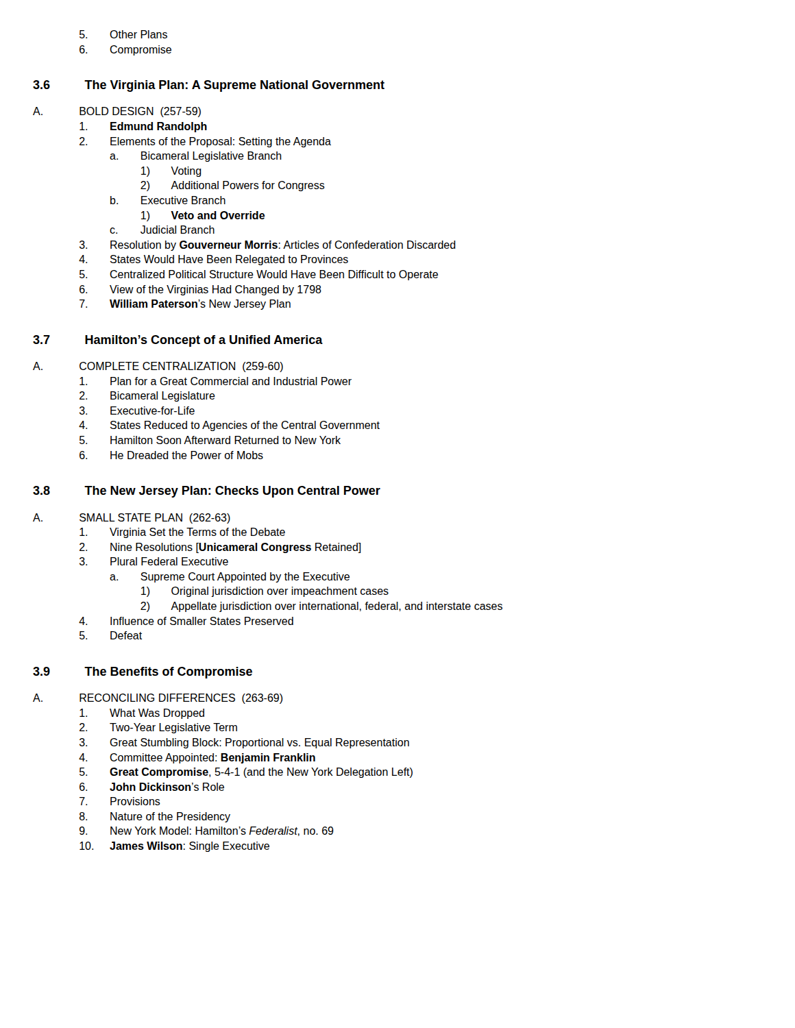5. Other Plans
6. Compromise
3.6 The Virginia Plan: A Supreme National Government
A. BOLD DESIGN (257-59)
1. Edmund Randolph
2. Elements of the Proposal: Setting the Agenda
a. Bicameral Legislative Branch
1) Voting
2) Additional Powers for Congress
b. Executive Branch
1) Veto and Override
c. Judicial Branch
3. Resolution by Gouverneur Morris: Articles of Confederation Discarded
4. States Would Have Been Relegated to Provinces
5. Centralized Political Structure Would Have Been Difficult to Operate
6. View of the Virginias Had Changed by 1798
7. William Paterson’s New Jersey Plan
3.7 Hamilton’s Concept of a Unified America
A. COMPLETE CENTRALIZATION (259-60)
1. Plan for a Great Commercial and Industrial Power
2. Bicameral Legislature
3. Executive-for-Life
4. States Reduced to Agencies of the Central Government
5. Hamilton Soon Afterward Returned to New York
6. He Dreaded the Power of Mobs
3.8 The New Jersey Plan: Checks Upon Central Power
A. SMALL STATE PLAN (262-63)
1. Virginia Set the Terms of the Debate
2. Nine Resolutions [Unicameral Congress Retained]
3. Plural Federal Executive
a. Supreme Court Appointed by the Executive
1) Original jurisdiction over impeachment cases
2) Appellate jurisdiction over international, federal, and interstate cases
4. Influence of Smaller States Preserved
5. Defeat
3.9 The Benefits of Compromise
A. RECONCILING DIFFERENCES (263-69)
1. What Was Dropped
2. Two-Year Legislative Term
3. Great Stumbling Block: Proportional vs. Equal Representation
4. Committee Appointed: Benjamin Franklin
5. Great Compromise, 5-4-1 (and the New York Delegation Left)
6. John Dickinson’s Role
7. Provisions
8. Nature of the Presidency
9. New York Model: Hamilton’s Federalist, no. 69
10. James Wilson: Single Executive